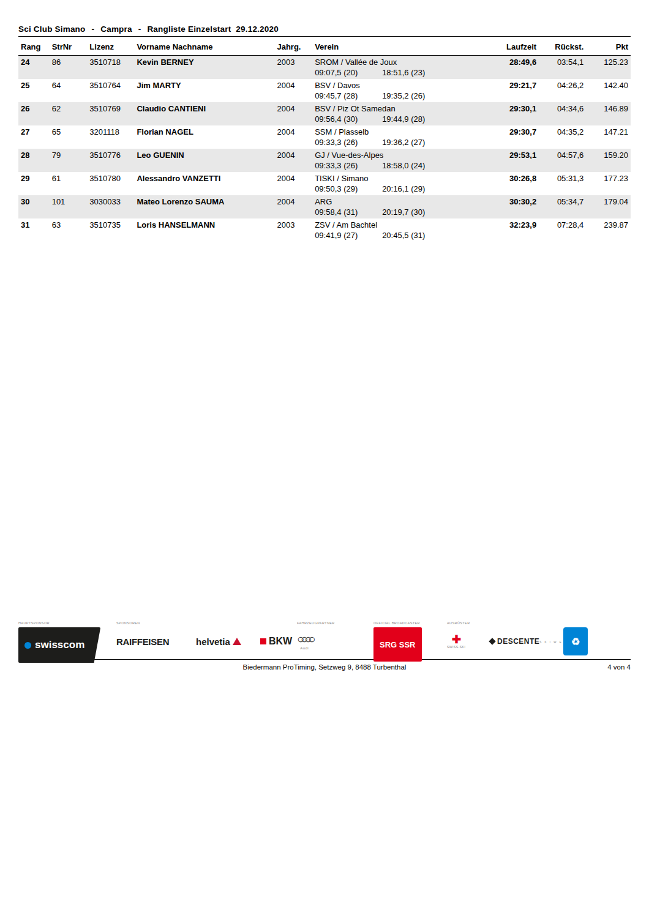Sci Club Simano-Campra-Rangliste Einzelstart 29.12.2020
| Rang | StrNr | Lizenz | Vorname Nachname | Jahrg. | Verein | Laufzeit | Rückst. | Pkt |
| --- | --- | --- | --- | --- | --- | --- | --- | --- |
| 24 | 86 | 3510718 | Kevin BERNEY | 2003 | SROM / Vallée de Joux 09:07,5 (20) 18:51,6 (23) | 28:49,6 | 03:54,1 | 125.23 |
| 25 | 64 | 3510764 | Jim MARTY | 2004 | BSV / Davos 09:45,7 (28) 19:35,2 (26) | 29:21,7 | 04:26,2 | 142.40 |
| 26 | 62 | 3510769 | Claudio CANTIENI | 2004 | BSV / Piz Ot Samedan 09:56,4 (30) 19:44,9 (28) | 29:30,1 | 04:34,6 | 146.89 |
| 27 | 65 | 3201118 | Florian NAGEL | 2004 | SSM / Plasselb 09:33,3 (26) 19:36,2 (27) | 29:30,7 | 04:35,2 | 147.21 |
| 28 | 79 | 3510776 | Leo GUENIN | 2004 | GJ / Vue-des-Alpes 09:33,3 (26) 18:58,0 (24) | 29:53,1 | 04:57,6 | 159.20 |
| 29 | 61 | 3510780 | Alessandro VANZETTI | 2004 | TISKI / Simano 09:50,3 (29) 20:16,1 (29) | 30:26,8 | 05:31,3 | 177.23 |
| 30 | 101 | 3030033 | Mateo Lorenzo SAUMA | 2004 | ARG 09:58,4 (31) 20:19,7 (30) | 30:30,2 | 05:34,7 | 179.04 |
| 31 | 63 | 3510735 | Loris HANSELMANN | 2003 | ZSV / Am Bachtel 09:41,9 (27) 20:45,5 (31) | 32:23,9 | 07:28,4 | 239.87 |
HAUPTSPONSOR SPONSOREN FAHRZEUGPARTNER OFFICIAL BROADCASTER AUSRÜSTER
swisscom
RAIFFEISEN
helvetia
BKW
○○○○
Audi
SRG SSR
✚
SWISS-SKI
DESCENTES K I W E A R
♻
Biedermann ProTiming, Setzweg 9, 8488 Turbenthal
4 von 4